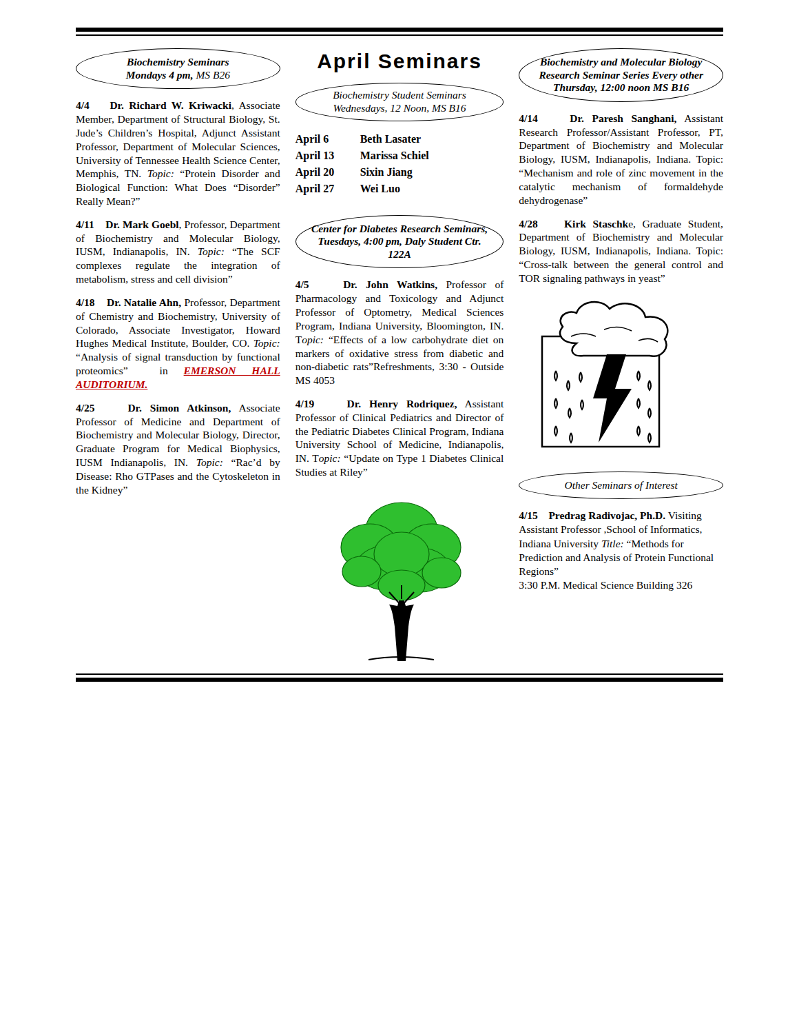Biochemistry Seminars
Mondays 4 pm, MS B26
4/4 Dr. Richard W. Kriwacki, Associate Member, Department of Structural Biology, St. Jude’s Children’s Hospital, Adjunct Assistant Professor, Department of Molecular Sciences, University of Tennessee Health Science Center, Memphis, TN. Topic: “Protein Disorder and Biological Function: What Does “Disorder” Really Mean?”
4/11 Dr. Mark Goebl, Professor, Department of Biochemistry and Molecular Biology, IUSM, Indianapolis, IN. Topic: “The SCF complexes regulate the integration of metabolism, stress and cell division”
4/18 Dr. Natalie Ahn, Professor, Department of Chemistry and Biochemistry, University of Colorado, Associate Investigator, Howard Hughes Medical Institute, Boulder, CO. Topic: “Analysis of signal transduction by functional proteomics” in EMERSON HALL AUDITORIUM.
4/25 Dr. Simon Atkinson, Associate Professor of Medicine and Department of Biochemistry and Molecular Biology, Director, Graduate Program for Medical Biophysics, IUSM Indianapolis, IN. Topic: “Rac’d by Disease: Rho GTPases and the Cytoskeleton in the Kidney”
April Seminars
Biochemistry Student Seminars Wednesdays, 12 Noon, MS B16
April 6 Beth Lasater
April 13 Marissa Schiel
April 20 Sixin Jiang
April 27 Wei Luo
Center for Diabetes Research Seminars, Tuesdays, 4:00 pm, Daly Student Ctr. 122A
4/5 Dr. John Watkins, Professor of Pharmacology and Toxicology and Adjunct Professor of Optometry, Medical Sciences Program, Indiana University, Bloomington, IN. Topic: “Effects of a low carbohydrate diet on markers of oxidative stress from diabetic and non-diabetic rats”Refreshments, 3:30 - Outside MS 4053
4/19 Dr. Henry Rodriquez, Assistant Professor of Clinical Pediatrics and Director of the Pediatric Diabetes Clinical Program, Indiana University School of Medicine, Indianapolis, IN. Topic: “Update on Type 1 Diabetes Clinical Studies at Riley”
Biochemistry and Molecular Biology Research Seminar Series Every other Thursday, 12:00 noon MS B16
4/14 Dr. Paresh Sanghani, Assistant Research Professor/Assistant Professor, PT, Department of Biochemistry and Molecular Biology, IUSM, Indianapolis, Indiana. Topic: “Mechanism and role of zinc movement in the catalytic mechanism of formaldehyde dehydrogenase”
4/28 Kirk Staschke, Graduate Student, Department of Biochemistry and Molecular Biology, IUSM, Indianapolis, Indiana. Topic: “Cross-talk between the general control and TOR signaling pathways in yeast”
Other Seminars of Interest
4/15 Predrag Radivojac, Ph.D. Visiting Assistant Professor ,School of Informatics, Indiana University Title: “Methods for Prediction and Analysis of Protein Functional Regions”
3:30 P.M. Medical Science Building 326